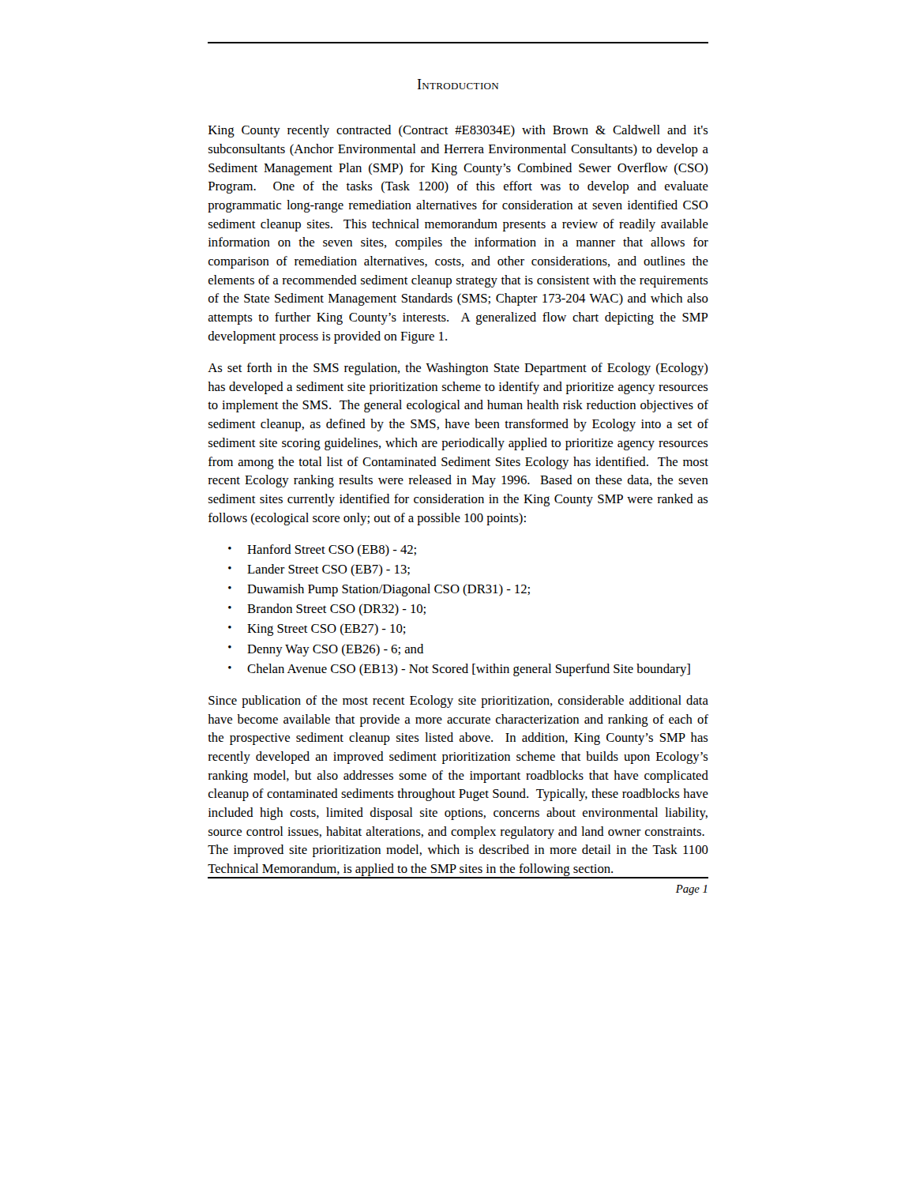Introduction
King County recently contracted (Contract #E83034E) with Brown & Caldwell and it's subconsultants (Anchor Environmental and Herrera Environmental Consultants) to develop a Sediment Management Plan (SMP) for King County’s Combined Sewer Overflow (CSO) Program. One of the tasks (Task 1200) of this effort was to develop and evaluate programmatic long-range remediation alternatives for consideration at seven identified CSO sediment cleanup sites. This technical memorandum presents a review of readily available information on the seven sites, compiles the information in a manner that allows for comparison of remediation alternatives, costs, and other considerations, and outlines the elements of a recommended sediment cleanup strategy that is consistent with the requirements of the State Sediment Management Standards (SMS; Chapter 173-204 WAC) and which also attempts to further King County’s interests. A generalized flow chart depicting the SMP development process is provided on Figure 1.
As set forth in the SMS regulation, the Washington State Department of Ecology (Ecology) has developed a sediment site prioritization scheme to identify and prioritize agency resources to implement the SMS. The general ecological and human health risk reduction objectives of sediment cleanup, as defined by the SMS, have been transformed by Ecology into a set of sediment site scoring guidelines, which are periodically applied to prioritize agency resources from among the total list of Contaminated Sediment Sites Ecology has identified. The most recent Ecology ranking results were released in May 1996. Based on these data, the seven sediment sites currently identified for consideration in the King County SMP were ranked as follows (ecological score only; out of a possible 100 points):
Hanford Street CSO (EB8) - 42;
Lander Street CSO (EB7) - 13;
Duwamish Pump Station/Diagonal CSO (DR31) - 12;
Brandon Street CSO (DR32) - 10;
King Street CSO (EB27) - 10;
Denny Way CSO (EB26) - 6; and
Chelan Avenue CSO (EB13) - Not Scored [within general Superfund Site boundary]
Since publication of the most recent Ecology site prioritization, considerable additional data have become available that provide a more accurate characterization and ranking of each of the prospective sediment cleanup sites listed above. In addition, King County’s SMP has recently developed an improved sediment prioritization scheme that builds upon Ecology’s ranking model, but also addresses some of the important roadblocks that have complicated cleanup of contaminated sediments throughout Puget Sound. Typically, these roadblocks have included high costs, limited disposal site options, concerns about environmental liability, source control issues, habitat alterations, and complex regulatory and land owner constraints. The improved site prioritization model, which is described in more detail in the Task 1100 Technical Memorandum, is applied to the SMP sites in the following section.
Page 1